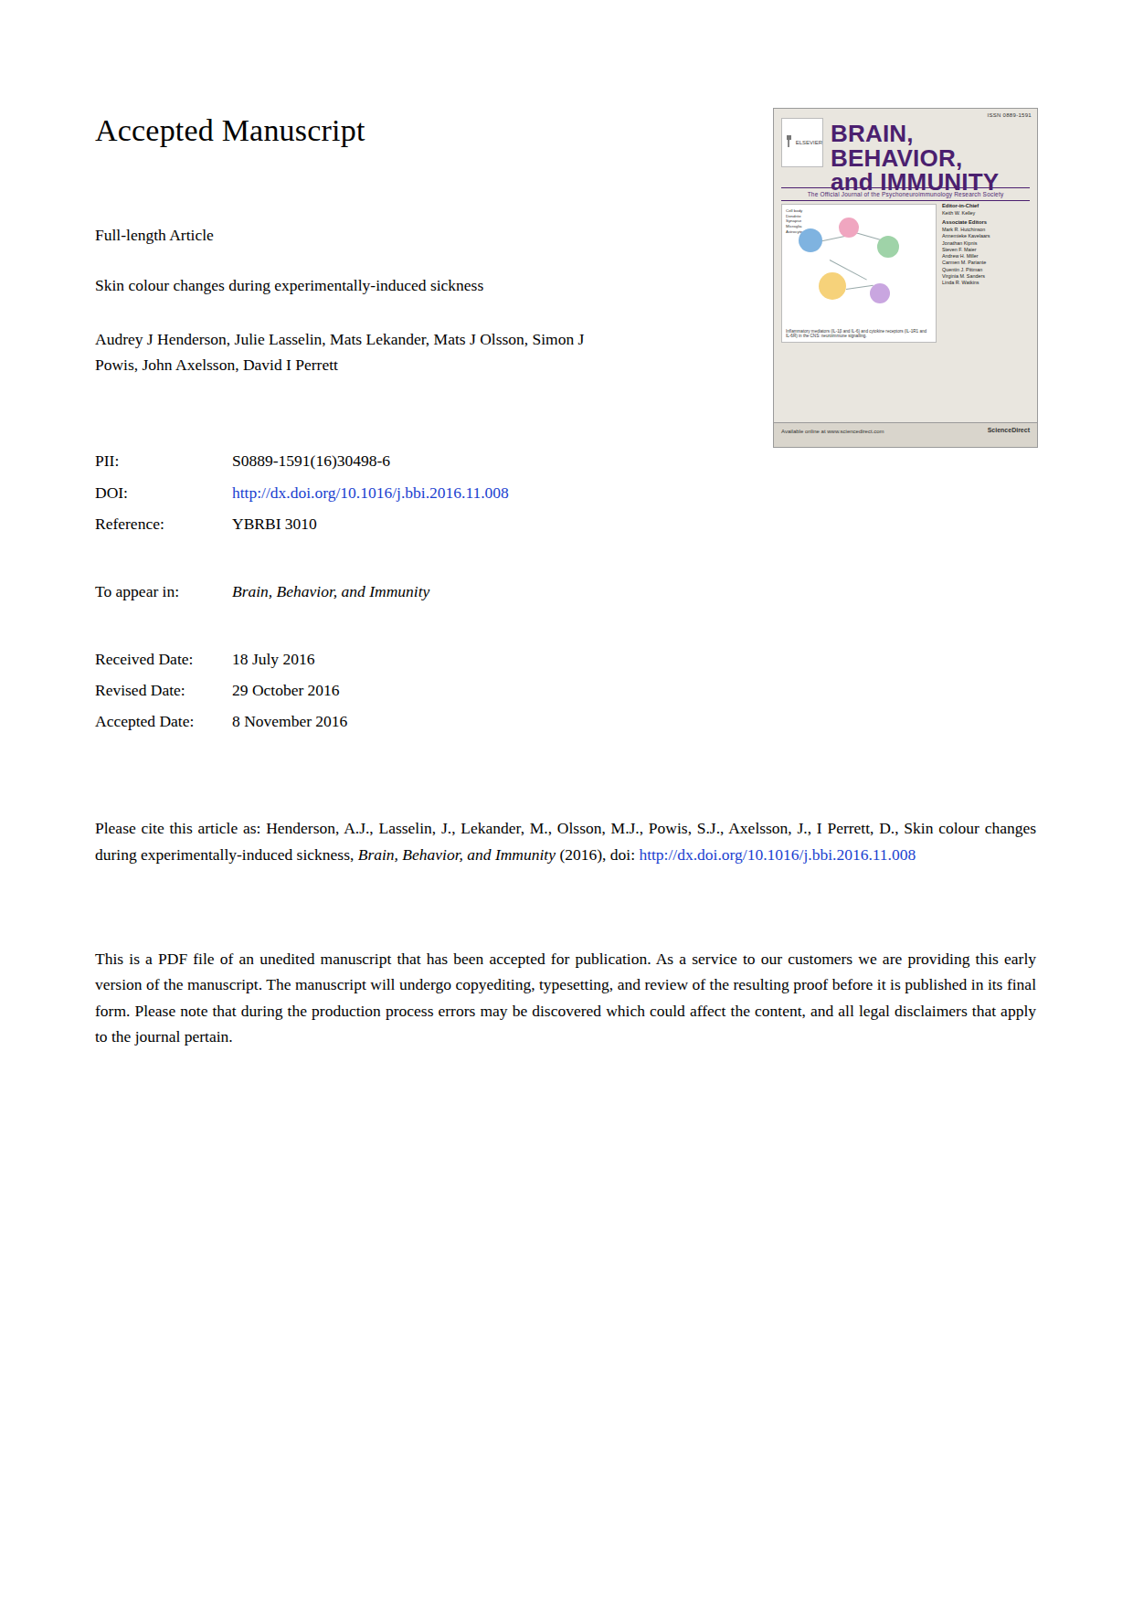ISSN 0889-1591
ELSEVIER
BRAIN,
BEHAVIOR,
and IMMUNITY
The Official Journal of the Psychoneuroimmunology Research Society
Editor-in-Chief Keith W. Kelley Associate Editors Mark R. Hutchinson
Annemieke Kavelaars
Jonathan Kipnis
Steven F. Maier
Andrew H. Miller
Carmen M. Pariante
Quentin J. Pittman
Virginia M. Sanders
Linda R. Watkins
Cell body
Dendrite
Synapse
Microglia
Astrocyte
Inflammatory mediators (IL-1β and IL-6) and cytokine receptors (IL-1R1 and IL-6R) in the CNS: neuroimmune signalling.
Available online at www.sciencedirect.com
ScienceDirect
Accepted Manuscript
Full-length Article
Skin colour changes during experimentally-induced sickness
Audrey J Henderson, Julie Lasselin, Mats Lekander, Mats J Olsson, Simon J
Powis, John Axelsson, David I Perrett
PII: S0889-1591(16)30498-6
DOI: http://dx.doi.org/10.1016/j.bbi.2016.11.008
Reference: YBRBI 3010
To appear in: Brain, Behavior, and Immunity
Received Date: 18 July 2016
Revised Date: 29 October 2016
Accepted Date: 8 November 2016
Please cite this article as: Henderson, A.J., Lasselin, J., Lekander, M., Olsson, M.J., Powis, S.J., Axelsson, J., I Perrett, D., Skin colour changes during experimentally-induced sickness, Brain, Behavior, and Immunity (2016), doi: http://dx.doi.org/10.1016/j.bbi.2016.11.008
This is a PDF file of an unedited manuscript that has been accepted for publication. As a service to our customers we are providing this early version of the manuscript. The manuscript will undergo copyediting, typesetting, and review of the resulting proof before it is published in its final form. Please note that during the production process errors may be discovered which could affect the content, and all legal disclaimers that apply to the journal pertain.